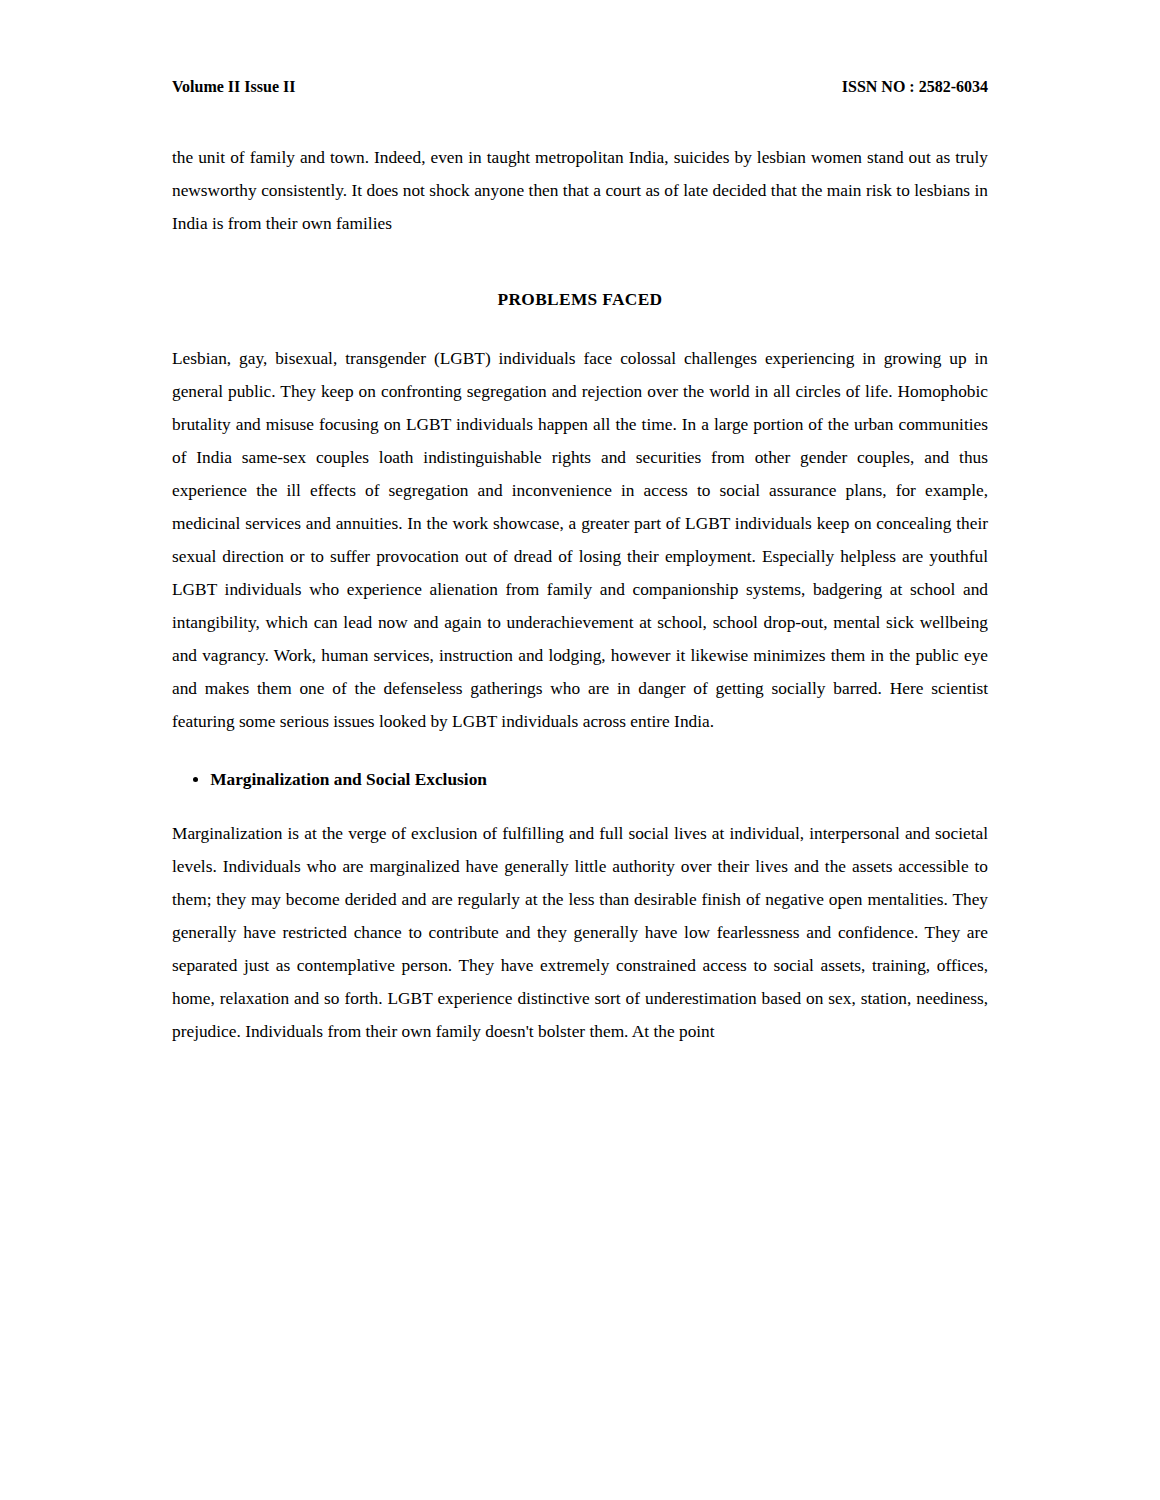Volume II Issue II ISSN NO : 2582-6034
the unit of family and town. Indeed, even in taught metropolitan India, suicides by lesbian women stand out as truly newsworthy consistently. It does not shock anyone then that a court as of late decided that the main risk to lesbians in India is from their own families
PROBLEMS FACED
Lesbian, gay, bisexual, transgender (LGBT) individuals face colossal challenges experiencing in growing up in general public. They keep on confronting segregation and rejection over the world in all circles of life. Homophobic brutality and misuse focusing on LGBT individuals happen all the time. In a large portion of the urban communities of India same-sex couples loath indistinguishable rights and securities from other gender couples, and thus experience the ill effects of segregation and inconvenience in access to social assurance plans, for example, medicinal services and annuities. In the work showcase, a greater part of LGBT individuals keep on concealing their sexual direction or to suffer provocation out of dread of losing their employment. Especially helpless are youthful LGBT individuals who experience alienation from family and companionship systems, badgering at school and intangibility, which can lead now and again to underachievement at school, school drop-out, mental sick wellbeing and vagrancy. Work, human services, instruction and lodging, however it likewise minimizes them in the public eye and makes them one of the defenseless gatherings who are in danger of getting socially barred. Here scientist featuring some serious issues looked by LGBT individuals across entire India.
Marginalization and Social Exclusion
Marginalization is at the verge of exclusion of fulfilling and full social lives at individual, interpersonal and societal levels. Individuals who are marginalized have generally little authority over their lives and the assets accessible to them; they may become derided and are regularly at the less than desirable finish of negative open mentalities. They generally have restricted chance to contribute and they generally have low fearlessness and confidence. They are separated just as contemplative person. They have extremely constrained access to social assets, training, offices, home, relaxation and so forth. LGBT experience distinctive sort of underestimation based on sex, station, neediness, prejudice. Individuals from their own family doesn't bolster them. At the point